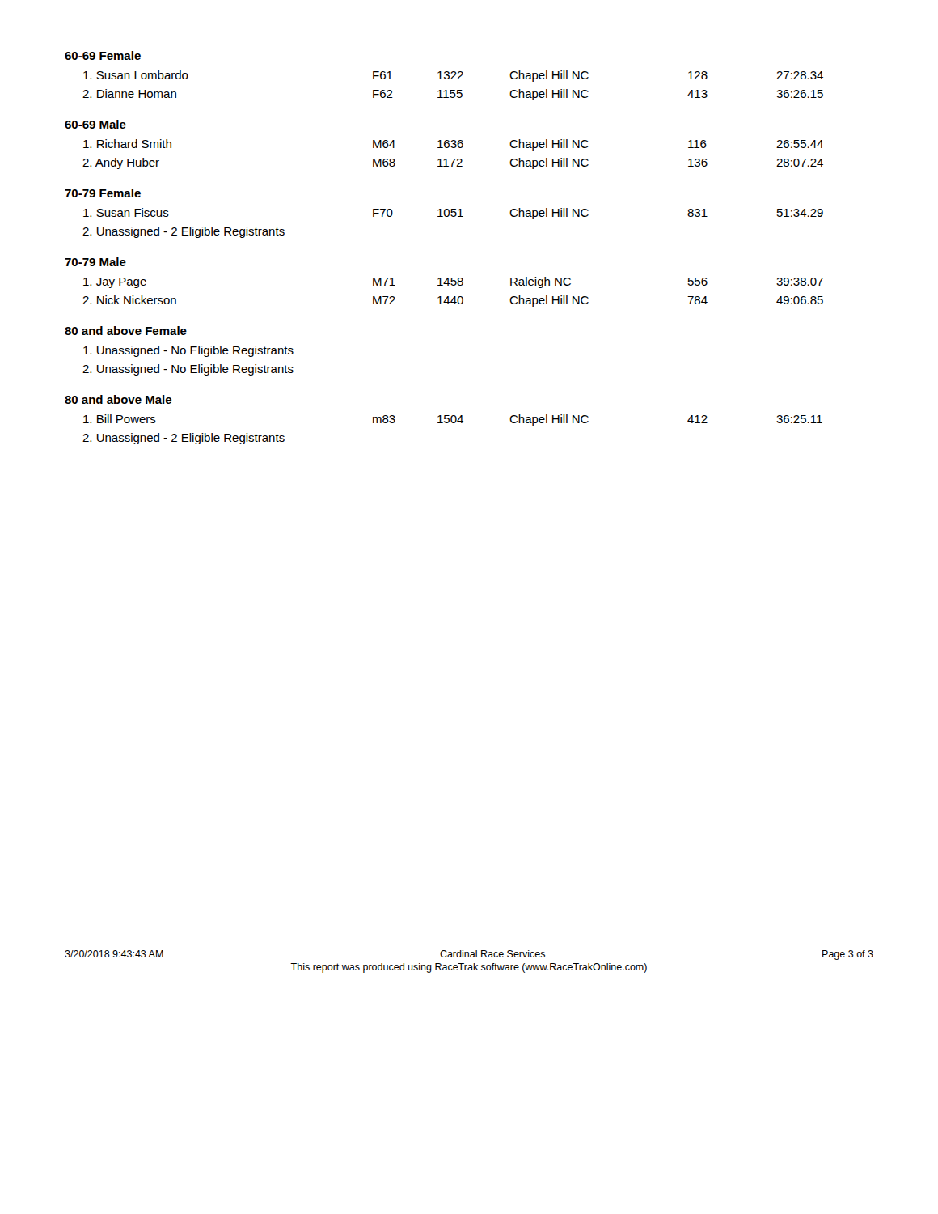| 60-69 Female |
| 1. Susan Lombardo | F61 | 1322 | Chapel Hill NC | 128 | 27:28.34 |
| 2. Dianne Homan | F62 | 1155 | Chapel Hill NC | 413 | 36:26.15 |
| 60-69 Male |
| 1. Richard Smith | M64 | 1636 | Chapel Hill NC | 116 | 26:55.44 |
| 2. Andy Huber | M68 | 1172 | Chapel Hill NC | 136 | 28:07.24 |
| 70-79 Female |
| 1. Susan Fiscus | F70 | 1051 | Chapel Hill NC | 831 | 51:34.29 |
| 2. Unassigned - 2 Eligible Registrants |
| 70-79 Male |
| 1. Jay Page | M71 | 1458 | Raleigh NC | 556 | 39:38.07 |
| 2. Nick Nickerson | M72 | 1440 | Chapel Hill NC | 784 | 49:06.85 |
| 80 and above Female |
| 1. Unassigned - No Eligible Registrants |
| 2. Unassigned - No Eligible Registrants |
| 80 and above Male |
| 1. Bill Powers | m83 | 1504 | Chapel Hill NC | 412 | 36:25.11 |
| 2. Unassigned - 2 Eligible Registrants |
3/20/2018 9:43:43 AM Page 3 of 3
Cardinal Race Services
This report was produced using RaceTrak software (www.RaceTrakOnline.com)